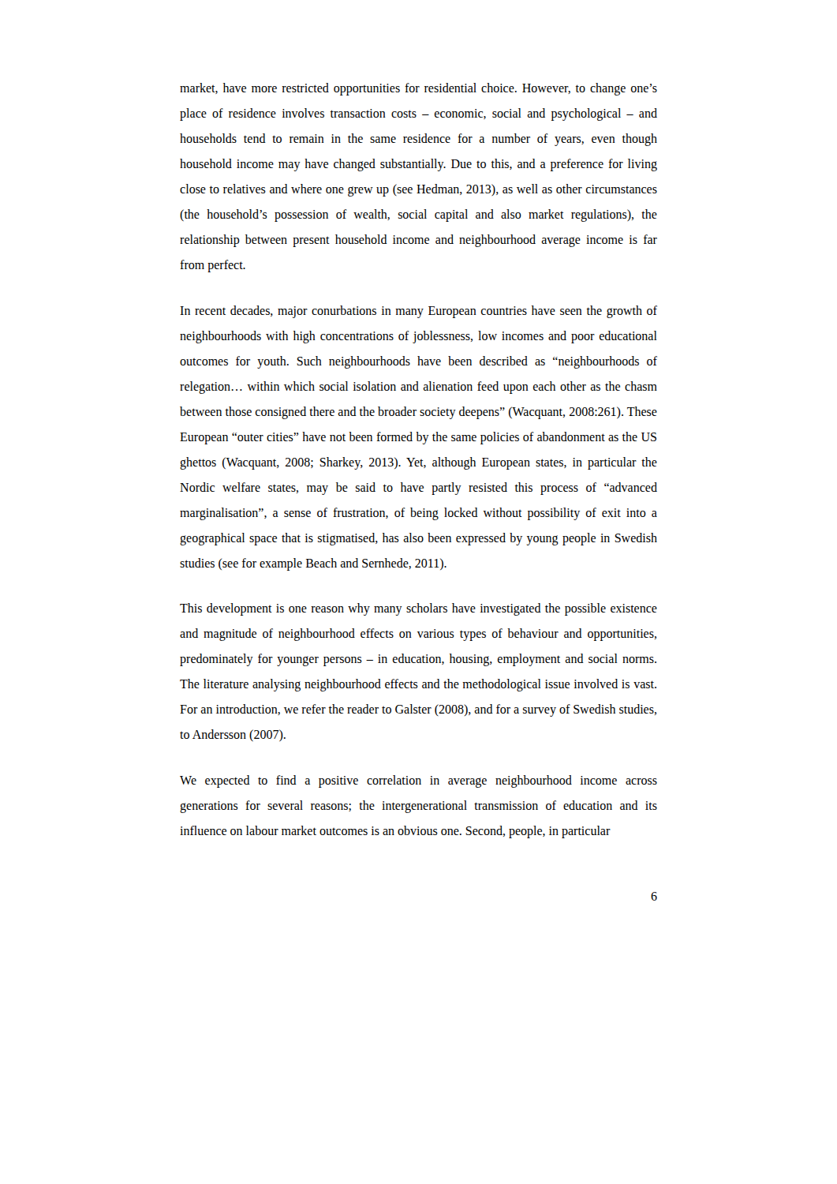market, have more restricted opportunities for residential choice. However, to change one’s place of residence involves transaction costs – economic, social and psychological – and households tend to remain in the same residence for a number of years, even though household income may have changed substantially. Due to this, and a preference for living close to relatives and where one grew up (see Hedman, 2013), as well as other circumstances (the household’s possession of wealth, social capital and also market regulations), the relationship between present household income and neighbourhood average income is far from perfect.
In recent decades, major conurbations in many European countries have seen the growth of neighbourhoods with high concentrations of joblessness, low incomes and poor educational outcomes for youth. Such neighbourhoods have been described as “neighbourhoods of relegation… within which social isolation and alienation feed upon each other as the chasm between those consigned there and the broader society deepens” (Wacquant, 2008:261). These European “outer cities” have not been formed by the same policies of abandonment as the US ghettos (Wacquant, 2008; Sharkey, 2013). Yet, although European states, in particular the Nordic welfare states, may be said to have partly resisted this process of “advanced marginalisation”, a sense of frustration, of being locked without possibility of exit into a geographical space that is stigmatised, has also been expressed by young people in Swedish studies (see for example Beach and Sernhede, 2011).
This development is one reason why many scholars have investigated the possible existence and magnitude of neighbourhood effects on various types of behaviour and opportunities, predominately for younger persons – in education, housing, employment and social norms. The literature analysing neighbourhood effects and the methodological issue involved is vast. For an introduction, we refer the reader to Galster (2008), and for a survey of Swedish studies, to Andersson (2007).
We expected to find a positive correlation in average neighbourhood income across generations for several reasons; the intergenerational transmission of education and its influence on labour market outcomes is an obvious one. Second, people, in particular
6